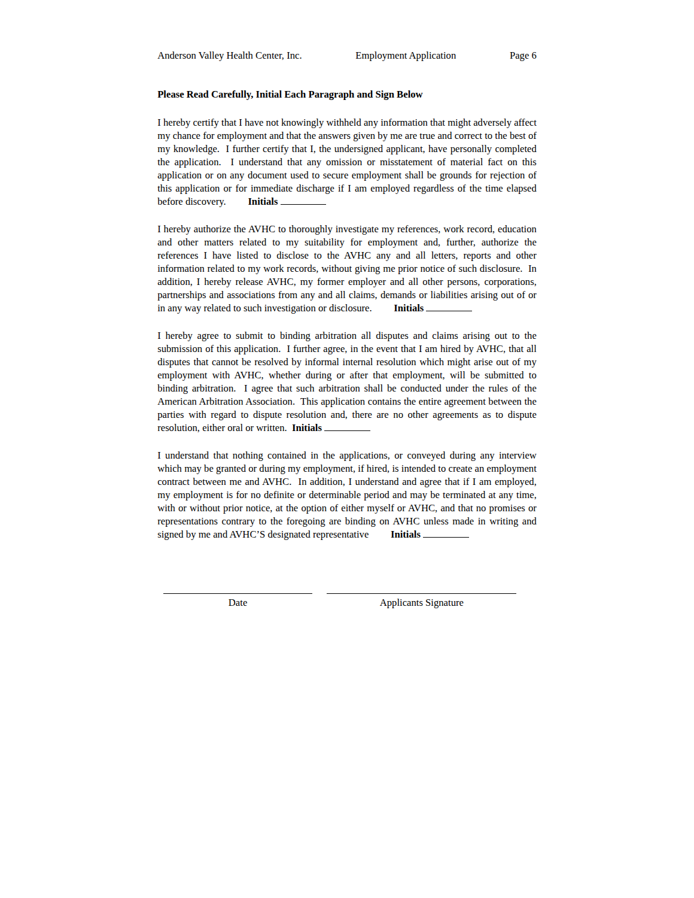Anderson Valley Health Center, Inc.
Employment Application
Page 6
Please Read Carefully, Initial Each Paragraph and Sign Below
I hereby certify that I have not knowingly withheld any information that might adversely affect my chance for employment and that the answers given by me are true and correct to the best of my knowledge. I further certify that I, the undersigned applicant, have personally completed the application. I understand that any omission or misstatement of material fact on this application or on any document used to secure employment shall be grounds for rejection of this application or for immediate discharge if I am employed regardless of the time elapsed before discovery. Initials
I hereby authorize the AVHC to thoroughly investigate my references, work record, education and other matters related to my suitability for employment and, further, authorize the references I have listed to disclose to the AVHC any and all letters, reports and other information related to my work records, without giving me prior notice of such disclosure. In addition, I hereby release AVHC, my former employer and all other persons, corporations, partnerships and associations from any and all claims, demands or liabilities arising out of or in any way related to such investigation or disclosure. Initials
I hereby agree to submit to binding arbitration all disputes and claims arising out to the submission of this application. I further agree, in the event that I am hired by AVHC, that all disputes that cannot be resolved by informal internal resolution which might arise out of my employment with AVHC, whether during or after that employment, will be submitted to binding arbitration. I agree that such arbitration shall be conducted under the rules of the American Arbitration Association. This application contains the entire agreement between the parties with regard to dispute resolution and, there are no other agreements as to dispute resolution, either oral or written. Initials
I understand that nothing contained in the applications, or conveyed during any interview which may be granted or during my employment, if hired, is intended to create an employment contract between me and AVHC. In addition, I understand and agree that if I am employed, my employment is for no definite or determinable period and may be terminated at any time, with or without prior notice, at the option of either myself or AVHC, and that no promises or representations contrary to the foregoing are binding on AVHC unless made in writing and signed by me and AVHC’S designated representative Initials
Date
Applicants Signature